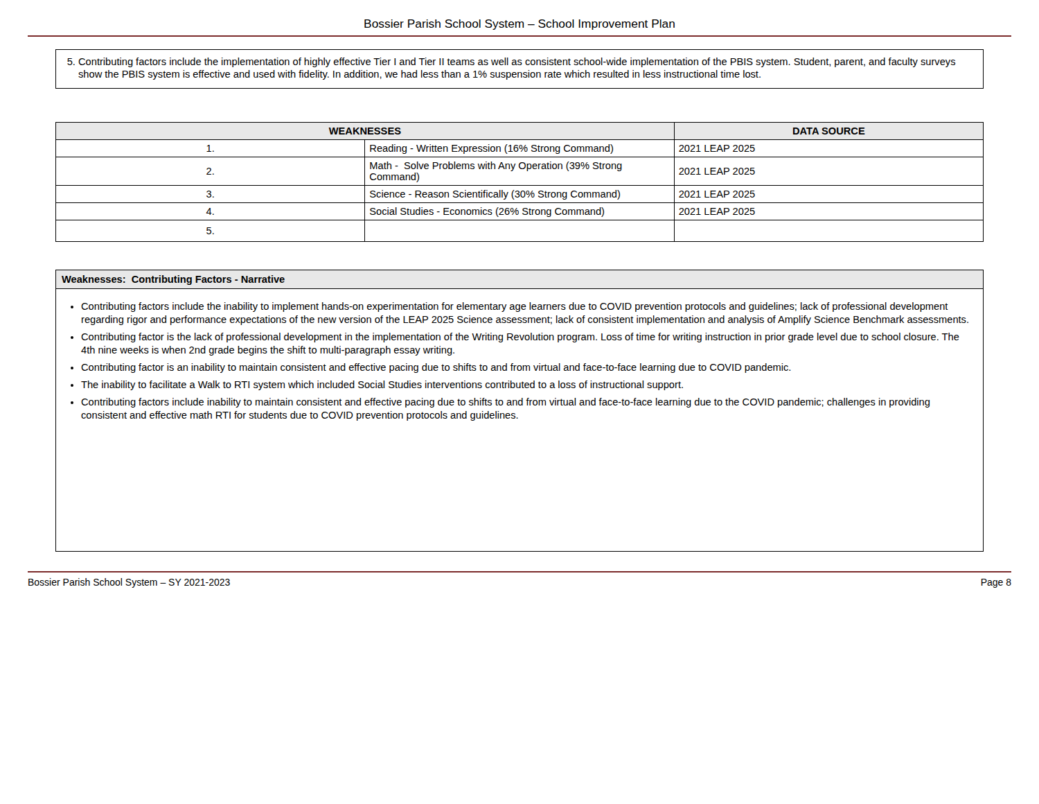Bossier Parish School System – School Improvement Plan
Contributing factors include the implementation of highly effective Tier I and Tier II teams as well as consistent school-wide implementation of the PBIS system. Student, parent, and faculty surveys show the PBIS system is effective and used with fidelity. In addition, we had less than a 1% suspension rate which resulted in less instructional time lost.
| WEAKNESSES | DATA SOURCE |
| --- | --- |
| 1. | Reading - Written Expression (16% Strong Command) | 2021 LEAP 2025 |
| 2. | Math - Solve Problems with Any Operation (39% Strong Command) | 2021 LEAP 2025 |
| 3. | Science - Reason Scientifically (30% Strong Command) | 2021 LEAP 2025 |
| 4. | Social Studies - Economics (26% Strong Command) | 2021 LEAP 2025 |
| 5. | | |
Weaknesses: Contributing Factors - Narrative
Contributing factors include the inability to implement hands-on experimentation for elementary age learners due to COVID prevention protocols and guidelines; lack of professional development regarding rigor and performance expectations of the new version of the LEAP 2025 Science assessment; lack of consistent implementation and analysis of Amplify Science Benchmark assessments.
Contributing factor is the lack of professional development in the implementation of the Writing Revolution program. Loss of time for writing instruction in prior grade level due to school closure. The 4th nine weeks is when 2nd grade begins the shift to multi-paragraph essay writing.
Contributing factor is an inability to maintain consistent and effective pacing due to shifts to and from virtual and face-to-face learning due to COVID pandemic.
The inability to facilitate a Walk to RTI system which included Social Studies interventions contributed to a loss of instructional support.
Contributing factors include inability to maintain consistent and effective pacing due to shifts to and from virtual and face-to-face learning due to the COVID pandemic; challenges in providing consistent and effective math RTI for students due to COVID prevention protocols and guidelines.
Bossier Parish School System – SY 2021-2023 Page 8